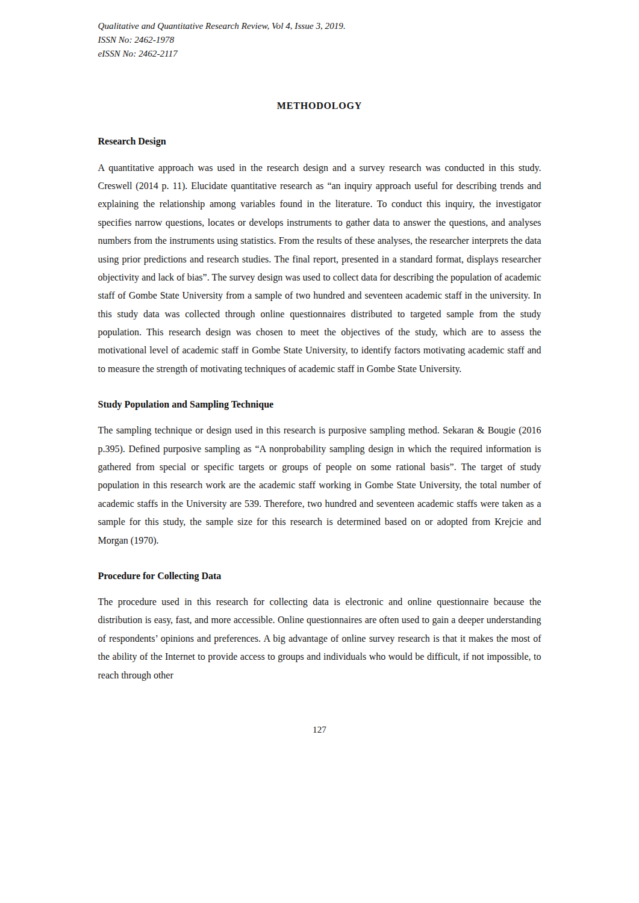Qualitative and Quantitative Research Review, Vol 4, Issue 3, 2019.
ISSN No: 2462-1978
eISSN No: 2462-2117
Methodology
Research Design
A quantitative approach was used in the research design and a survey research was conducted in this study. Creswell (2014 p. 11). Elucidate quantitative research as “an inquiry approach useful for describing trends and explaining the relationship among variables found in the literature. To conduct this inquiry, the investigator specifies narrow questions, locates or develops instruments to gather data to answer the questions, and analyses numbers from the instruments using statistics. From the results of these analyses, the researcher interprets the data using prior predictions and research studies. The final report, presented in a standard format, displays researcher objectivity and lack of bias”. The survey design was used to collect data for describing the population of academic staff of Gombe State University from a sample of two hundred and seventeen academic staff in the university. In this study data was collected through online questionnaires distributed to targeted sample from the study population. This research design was chosen to meet the objectives of the study, which are to assess the motivational level of academic staff in Gombe State University, to identify factors motivating academic staff and to measure the strength of motivating techniques of academic staff in Gombe State University.
Study Population and Sampling Technique
The sampling technique or design used in this research is purposive sampling method. Sekaran & Bougie (2016 p.395). Defined purposive sampling as “A nonprobability sampling design in which the required information is gathered from special or specific targets or groups of people on some rational basis”. The target of study population in this research work are the academic staff working in Gombe State University, the total number of academic staffs in the University are 539. Therefore, two hundred and seventeen academic staffs were taken as a sample for this study, the sample size for this research is determined based on or adopted from Krejcie and Morgan (1970).
Procedure for Collecting Data
The procedure used in this research for collecting data is electronic and online questionnaire because the distribution is easy, fast, and more accessible. Online questionnaires are often used to gain a deeper understanding of respondents’ opinions and preferences. A big advantage of online survey research is that it makes the most of the ability of the Internet to provide access to groups and individuals who would be difficult, if not impossible, to reach through other
127